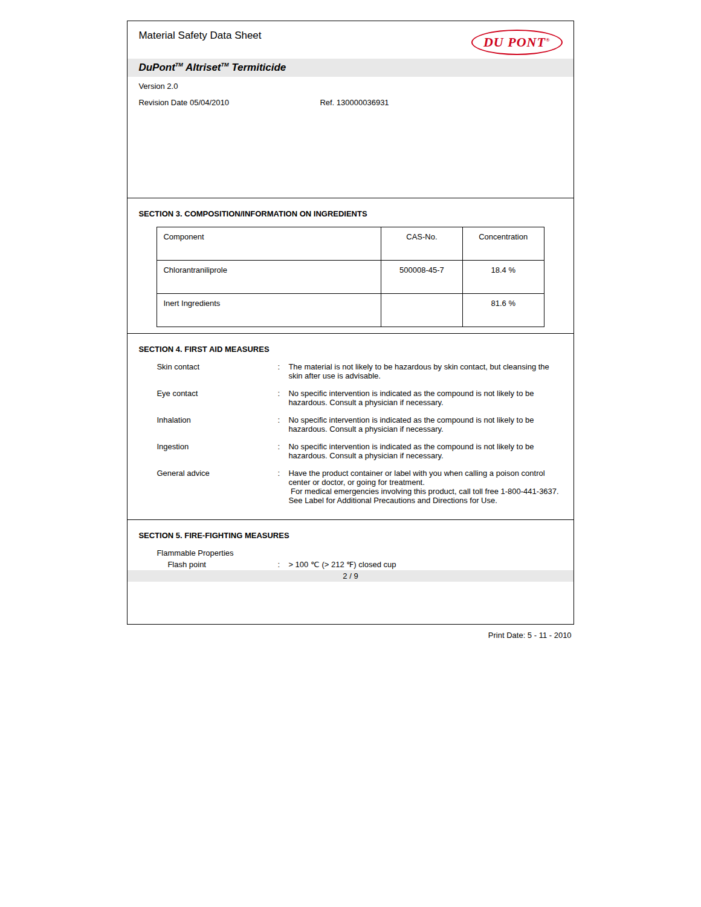Material Safety Data Sheet
DU PONT®
DuPontTM AltrisetTM Termiticide
Version 2.0
Revision Date 05/04/2010
Ref. 130000036931
SECTION 3. COMPOSITION/INFORMATION ON INGREDIENTS
| Component | CAS-No. | Concentration |
| Chlorantraniliprole | 500008-45-7 | 18.4 % |
| Inert Ingredients | | 81.6 % |
SECTION 4. FIRST AID MEASURES
Skin contact
:
The material is not likely to be hazardous by skin contact, but cleansing the skin after use is advisable.
Eye contact
:
No specific intervention is indicated as the compound is not likely to be hazardous. Consult a physician if necessary.
Inhalation
:
No specific intervention is indicated as the compound is not likely to be hazardous. Consult a physician if necessary.
Ingestion
:
No specific intervention is indicated as the compound is not likely to be hazardous. Consult a physician if necessary.
General advice
:
Have the product container or label with you when calling a poison control center or doctor, or going for treatment.
For medical emergencies involving this product, call toll free 1‑800‑441‑3637.
See Label for Additional Precautions and Directions for Use.
SECTION 5. FIRE-FIGHTING MEASURES
Flammable Properties
Flash point
:
> 100 ℃ (> 212 ℉) closed cup
2 / 9
Print Date: 5 - 11 - 2010